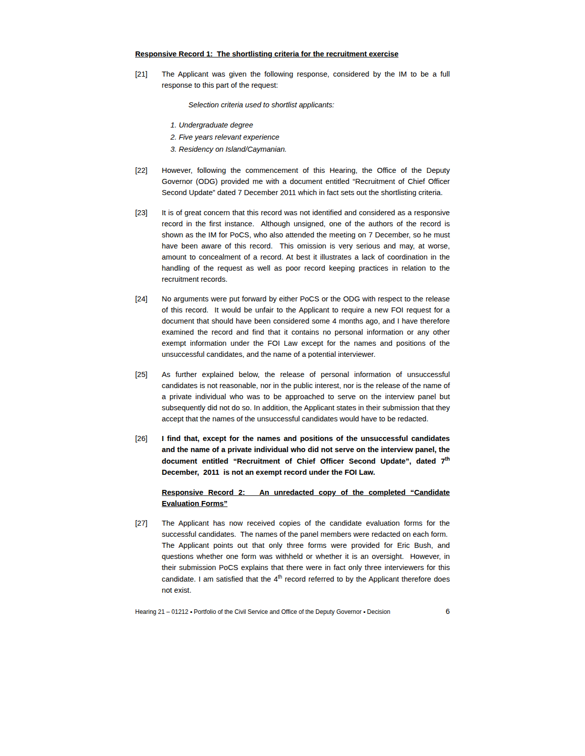Responsive Record 1: The shortlisting criteria for the recruitment exercise
[21]
The Applicant was given the following response, considered by the IM to be a full response to this part of the request:
Selection criteria used to shortlist applicants:
Undergraduate degree
Five years relevant experience
Residency on Island/Caymanian.
[22]
However, following the commencement of this Hearing, the Office of the Deputy Governor (ODG) provided me with a document entitled “Recruitment of Chief Officer Second Update” dated 7 December 2011 which in fact sets out the shortlisting criteria.
[23]
It is of great concern that this record was not identified and considered as a responsive record in the first instance. Although unsigned, one of the authors of the record is shown as the IM for PoCS, who also attended the meeting on 7 December, so he must have been aware of this record. This omission is very serious and may, at worse, amount to concealment of a record. At best it illustrates a lack of coordination in the handling of the request as well as poor record keeping practices in relation to the recruitment records.
[24]
No arguments were put forward by either PoCS or the ODG with respect to the release of this record. It would be unfair to the Applicant to require a new FOI request for a document that should have been considered some 4 months ago, and I have therefore examined the record and find that it contains no personal information or any other exempt information under the FOI Law except for the names and positions of the unsuccessful candidates, and the name of a potential interviewer.
[25]
As further explained below, the release of personal information of unsuccessful candidates is not reasonable, nor in the public interest, nor is the release of the name of a private individual who was to be approached to serve on the interview panel but subsequently did not do so. In addition, the Applicant states in their submission that they accept that the names of the unsuccessful candidates would have to be redacted.
[26]
I find that, except for the names and positions of the unsuccessful candidates and the name of a private individual who did not serve on the interview panel, the document entitled “Recruitment of Chief Officer Second Update”, dated 7th December, 2011 is not an exempt record under the FOI Law.
Responsive Record 2: An unredacted copy of the completed “Candidate Evaluation Forms”
[27]
The Applicant has now received copies of the candidate evaluation forms for the successful candidates. The names of the panel members were redacted on each form. The Applicant points out that only three forms were provided for Eric Bush, and questions whether one form was withheld or whether it is an oversight. However, in their submission PoCS explains that there were in fact only three interviewers for this candidate. I am satisfied that the 4th record referred to by the Applicant therefore does not exist.
Hearing 21 – 01212 ▪ Portfolio of the Civil Service and Office of the Deputy Governor ▪ Decision
6